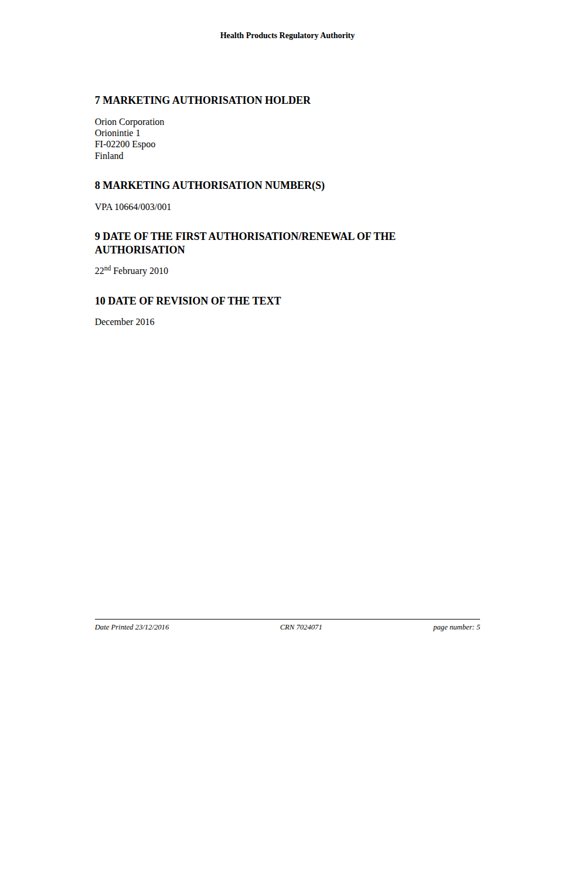Health Products Regulatory Authority
7 MARKETING AUTHORISATION HOLDER
Orion Corporation
Orionintie 1
FI-02200 Espoo
Finland
8 MARKETING AUTHORISATION NUMBER(S)
VPA 10664/003/001
9 DATE OF THE FIRST AUTHORISATION/RENEWAL OF THE AUTHORISATION
22nd February 2010
10 DATE OF REVISION OF THE TEXT
December 2016
Date Printed 23/12/2016 CRN 7024071 page number: 5